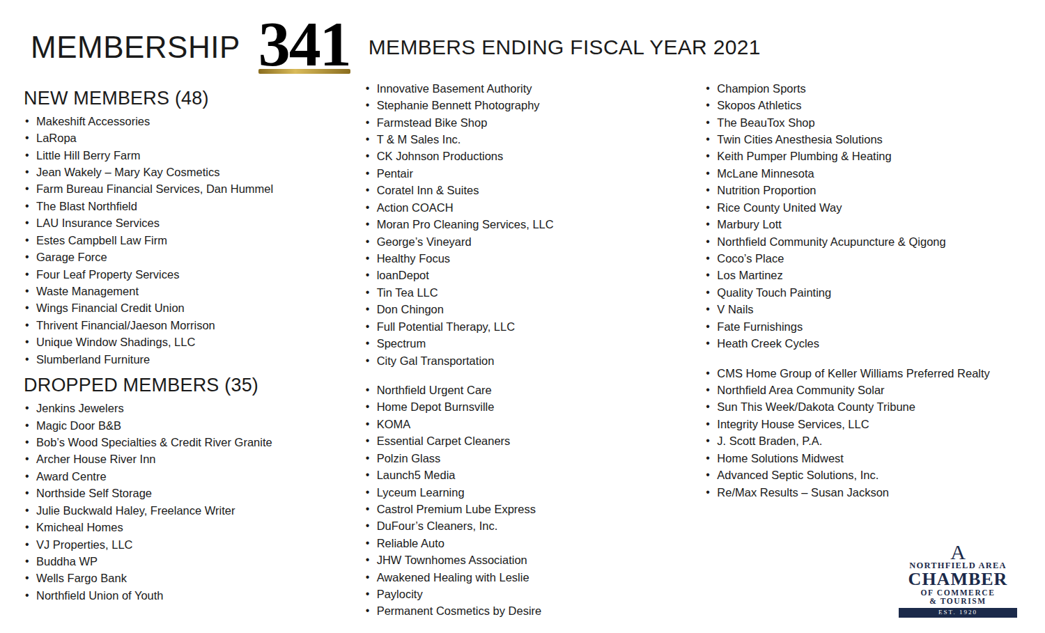MEMBERSHIP
341
MEMBERS ENDING FISCAL YEAR 2021
NEW MEMBERS (48)
Makeshift Accessories
LaRopa
Little Hill Berry Farm
Jean Wakely – Mary Kay Cosmetics
Farm Bureau Financial Services, Dan Hummel
The Blast Northfield
LAU Insurance Services
Estes Campbell Law Firm
Garage Force
Four Leaf Property Services
Waste Management
Wings Financial Credit Union
Thrivent Financial/Jaeson Morrison
Unique Window Shadings, LLC
Slumberland Furniture
DROPPED MEMBERS (35)
Jenkins Jewelers
Magic Door B&B
Bob’s Wood Specialties & Credit River Granite
Archer House River Inn
Award Centre
Northside Self Storage
Julie Buckwald Haley, Freelance Writer
Kmicheal Homes
VJ Properties, LLC
Buddha WP
Wells Fargo Bank
Northfield Union of Youth
Innovative Basement Authority
Stephanie Bennett Photography
Farmstead Bike Shop
T & M Sales Inc.
CK Johnson Productions
Pentair
Coratel Inn & Suites
Action COACH
Moran Pro Cleaning Services, LLC
George’s Vineyard
Healthy Focus
loanDepot
Tin Tea LLC
Don Chingon
Full Potential Therapy, LLC
Spectrum
City Gal Transportation
Northfield Urgent Care
Home Depot Burnsville
KOMA
Essential Carpet Cleaners
Polzin Glass
Launch5 Media
Lyceum Learning
Castrol Premium Lube Express
DuFour’s Cleaners, Inc.
Reliable Auto
JHW Townhomes Association
Awakened Healing with Leslie
Paylocity
Permanent Cosmetics by Desire
Champion Sports
Skopos Athletics
The BeauTox Shop
Twin Cities Anesthesia Solutions
Keith Pumper Plumbing & Heating
McLane Minnesota
Nutrition Proportion
Rice County United Way
Marbury Lott
Northfield Community Acupuncture & Qigong
Coco’s Place
Los Martinez
Quality Touch Painting
V Nails
Fate Furnishings
Heath Creek Cycles
CMS Home Group of Keller Williams Preferred Realty
Northfield Area Community Solar
Sun This Week/Dakota County Tribune
Integrity House Services, LLC
J. Scott Braden, P.A.
Home Solutions Midwest
Advanced Septic Solutions, Inc.
Re/Max Results – Susan Jackson
A
NORTHFIELD AREA
CHAMBER
OF COMMERCE
& TOURISM
EST. 1920